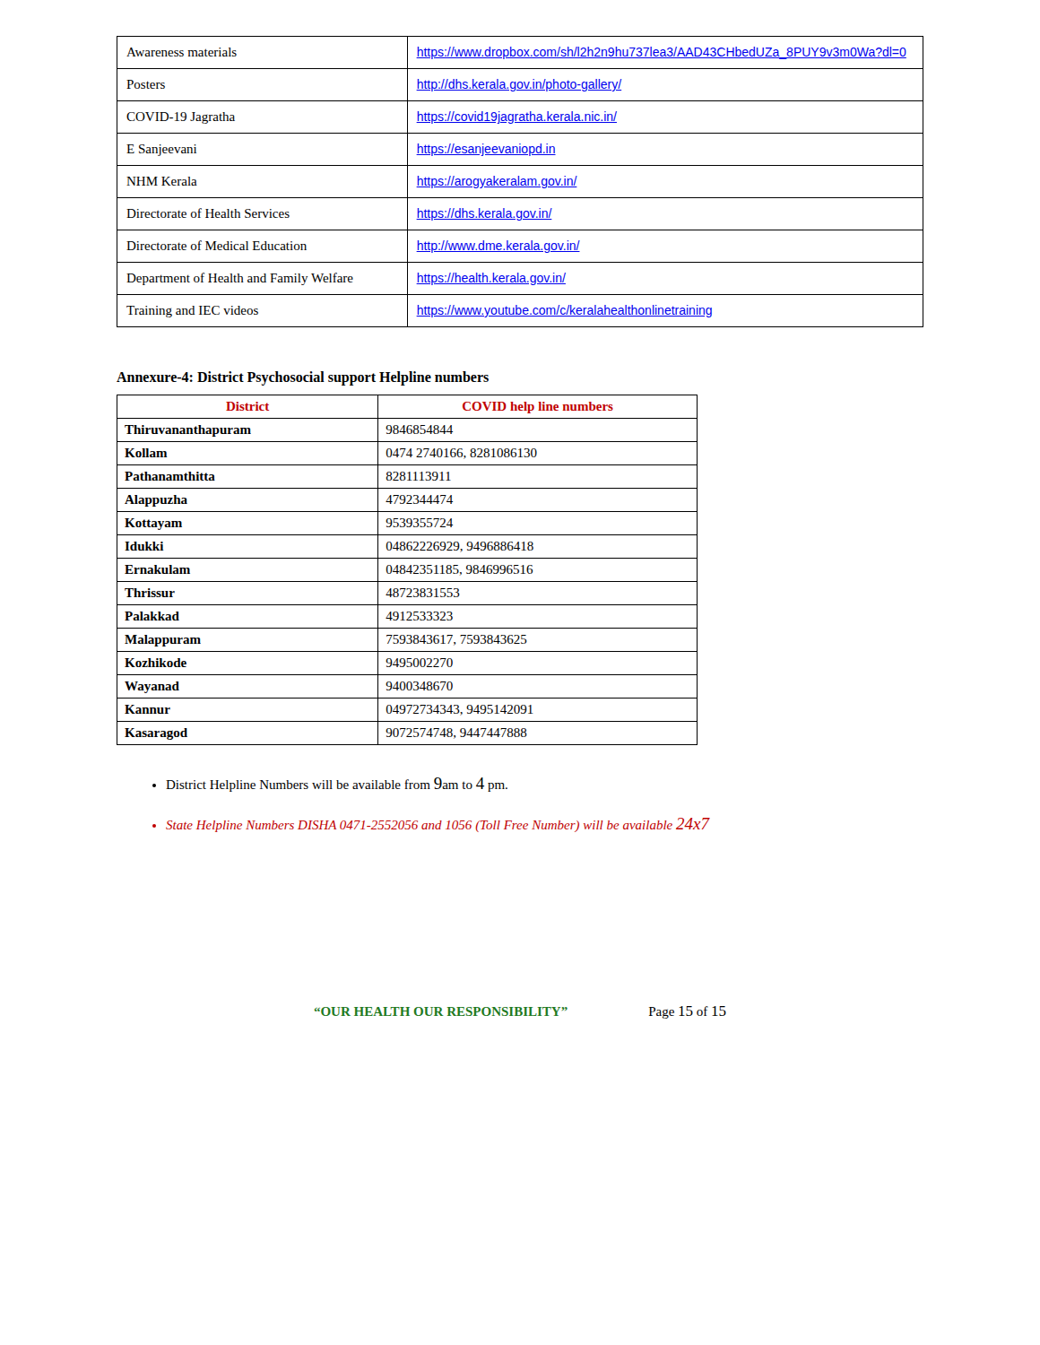| Awareness materials | https://www.dropbox.com/sh/l2h2n9hu737lea3/AAD43CHbedUZa_8PUY9v3m0Wa?dl=0 |
| Posters | http://dhs.kerala.gov.in/photo-gallery/ |
| COVID-19 Jagratha | https://covid19jagratha.kerala.nic.in/ |
| E Sanjeevani | https://esanjeevaniopd.in |
| NHM Kerala | https://arogyakeralam.gov.in/ |
| Directorate of Health Services | https://dhs.kerala.gov.in/ |
| Directorate of Medical Education | http://www.dme.kerala.gov.in/ |
| Department of Health and Family Welfare | https://health.kerala.gov.in/ |
| Training and IEC videos | https://www.youtube.com/c/keralahealthonlinetraining |
Annexure-4: District Psychosocial support Helpline numbers
| District | COVID help line numbers |
| --- | --- |
| Thiruvananthapuram | 9846854844 |
| Kollam | 0474 2740166, 8281086130 |
| Pathanamthitta | 8281113911 |
| Alappuzha | 4792344474 |
| Kottayam | 9539355724 |
| Idukki | 04862226929, 9496886418 |
| Ernakulam | 04842351185, 9846996516 |
| Thrissur | 48723831553 |
| Palakkad | 4912533323 |
| Malappuram | 7593843617, 7593843625 |
| Kozhikode | 9495002270 |
| Wayanad | 9400348670 |
| Kannur | 04972734343, 9495142091 |
| Kasaragod | 9072574748, 9447447888 |
District Helpline Numbers will be available from 9am to 4 pm.
State Helpline Numbers DISHA 0471-2552056 and 1056 (Toll Free Number) will be available 24x7
“OUR HEALTH OUR RESPONSIBILITY” Page 15 of 15